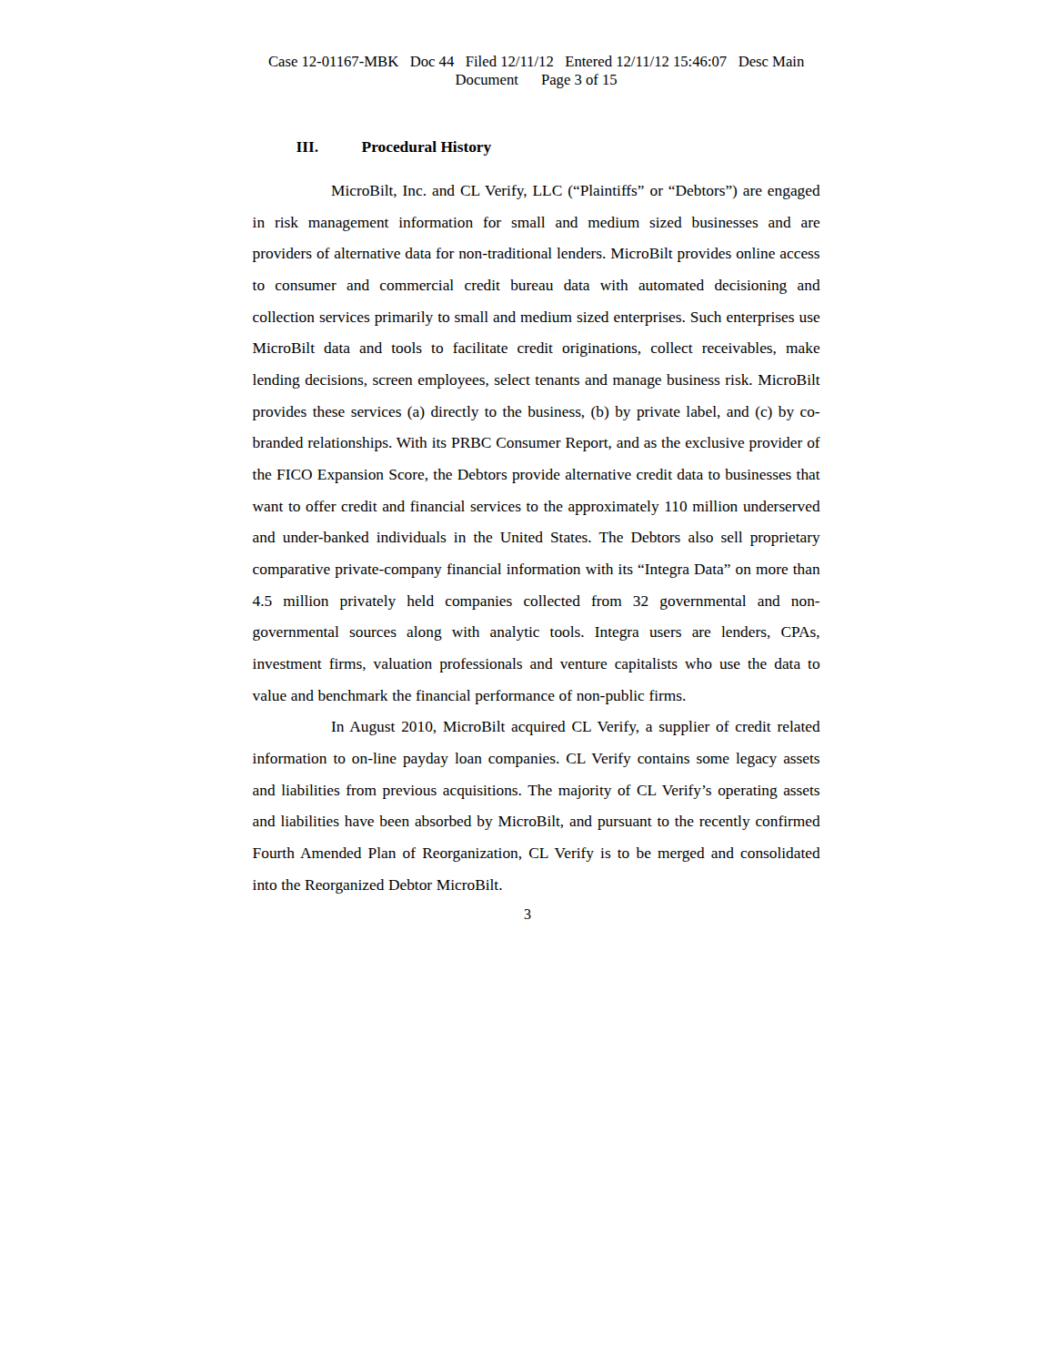Case 12-01167-MBK Doc 44 Filed 12/11/12 Entered 12/11/12 15:46:07 Desc Main Document Page 3 of 15
III. Procedural History
MicroBilt, Inc. and CL Verify, LLC (“Plaintiffs” or “Debtors”) are engaged in risk management information for small and medium sized businesses and are providers of alternative data for non-traditional lenders. MicroBilt provides online access to consumer and commercial credit bureau data with automated decisioning and collection services primarily to small and medium sized enterprises. Such enterprises use MicroBilt data and tools to facilitate credit originations, collect receivables, make lending decisions, screen employees, select tenants and manage business risk. MicroBilt provides these services (a) directly to the business, (b) by private label, and (c) by co-branded relationships. With its PRBC Consumer Report, and as the exclusive provider of the FICO Expansion Score, the Debtors provide alternative credit data to businesses that want to offer credit and financial services to the approximately 110 million underserved and under-banked individuals in the United States. The Debtors also sell proprietary comparative private-company financial information with its “Integra Data” on more than 4.5 million privately held companies collected from 32 governmental and non-governmental sources along with analytic tools. Integra users are lenders, CPAs, investment firms, valuation professionals and venture capitalists who use the data to value and benchmark the financial performance of non-public firms.
In August 2010, MicroBilt acquired CL Verify, a supplier of credit related information to on-line payday loan companies. CL Verify contains some legacy assets and liabilities from previous acquisitions. The majority of CL Verify’s operating assets and liabilities have been absorbed by MicroBilt, and pursuant to the recently confirmed Fourth Amended Plan of Reorganization, CL Verify is to be merged and consolidated into the Reorganized Debtor MicroBilt.
3